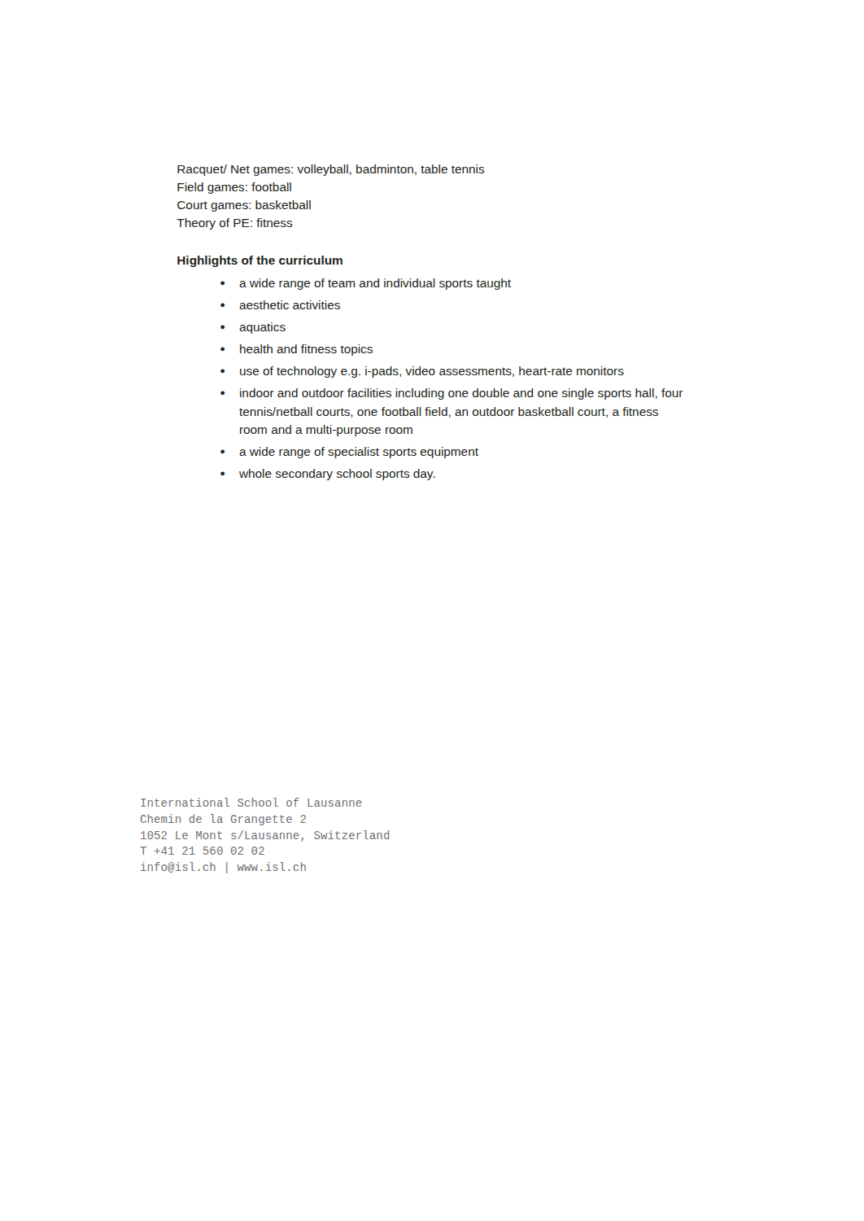Racquet/ Net games: volleyball, badminton, table tennis
Field games: football
Court games: basketball
Theory of PE: fitness
Highlights of the curriculum
a wide range of team and individual sports taught
aesthetic activities
aquatics
health and fitness topics
use of technology e.g. i-pads, video assessments, heart-rate monitors
indoor and outdoor facilities including one double and one single sports hall, four tennis/netball courts, one football field, an outdoor basketball court, a fitness room and a multi-purpose room
a wide range of specialist sports equipment
whole secondary school sports day.
International School of Lausanne
Chemin de la Grangette 2
1052 Le Mont s/Lausanne, Switzerland
T +41 21 560 02 02
info@isl.ch | www.isl.ch